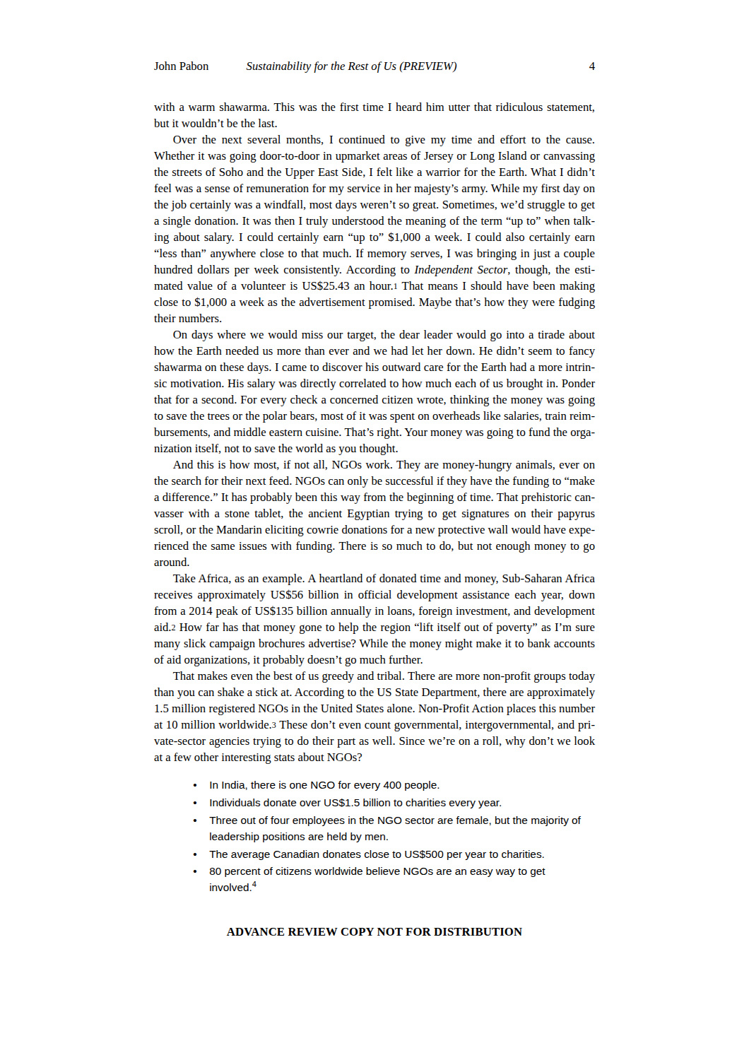John Pabon Sustainability for the Rest of Us (PREVIEW) 4
with a warm shawarma. This was the first time I heard him utter that ridiculous statement, but it wouldn’t be the last.
Over the next several months, I continued to give my time and effort to the cause. Whether it was going door-to-door in upmarket areas of Jersey or Long Island or canvassing the streets of Soho and the Upper East Side, I felt like a warrior for the Earth. What I didn’t feel was a sense of remuneration for my service in her majesty’s army. While my first day on the job certainly was a windfall, most days weren’t so great. Sometimes, we’d struggle to get a single donation. It was then I truly understood the meaning of the term “up to” when talking about salary. I could certainly earn “up to” $1,000 a week. I could also certainly earn “less than” anywhere close to that much. If memory serves, I was bringing in just a couple hundred dollars per week consistently. According to Independent Sector, though, the estimated value of a volunteer is US$25.43 an hour.1 That means I should have been making close to $1,000 a week as the advertisement promised. Maybe that’s how they were fudging their numbers.
On days where we would miss our target, the dear leader would go into a tirade about how the Earth needed us more than ever and we had let her down. He didn’t seem to fancy shawarma on these days. I came to discover his outward care for the Earth had a more intrinsic motivation. His salary was directly correlated to how much each of us brought in. Ponder that for a second. For every check a concerned citizen wrote, thinking the money was going to save the trees or the polar bears, most of it was spent on overheads like salaries, train reimbursements, and middle eastern cuisine. That’s right. Your money was going to fund the organization itself, not to save the world as you thought.
And this is how most, if not all, NGOs work. They are money-hungry animals, ever on the search for their next feed. NGOs can only be successful if they have the funding to “make a difference.” It has probably been this way from the beginning of time. That prehistoric canvasser with a stone tablet, the ancient Egyptian trying to get signatures on their papyrus scroll, or the Mandarin eliciting cowrie donations for a new protective wall would have experienced the same issues with funding. There is so much to do, but not enough money to go around.
Take Africa, as an example. A heartland of donated time and money, Sub-Saharan Africa receives approximately US$56 billion in official development assistance each year, down from a 2014 peak of US$135 billion annually in loans, foreign investment, and development aid.2 How far has that money gone to help the region “lift itself out of poverty” as I’m sure many slick campaign brochures advertise? While the money might make it to bank accounts of aid organizations, it probably doesn’t go much further.
That makes even the best of us greedy and tribal. There are more non-profit groups today than you can shake a stick at. According to the US State Department, there are approximately 1.5 million registered NGOs in the United States alone. Non-Profit Action places this number at 10 million worldwide.3 These don’t even count governmental, intergovernmental, and private-sector agencies trying to do their part as well. Since we’re on a roll, why don’t we look at a few other interesting stats about NGOs?
In India, there is one NGO for every 400 people.
Individuals donate over US$1.5 billion to charities every year.
Three out of four employees in the NGO sector are female, but the majority of leadership positions are held by men.
The average Canadian donates close to US$500 per year to charities.
80 percent of citizens worldwide believe NGOs are an easy way to get involved.4
ADVANCE REVIEW COPY NOT FOR DISTRIBUTION